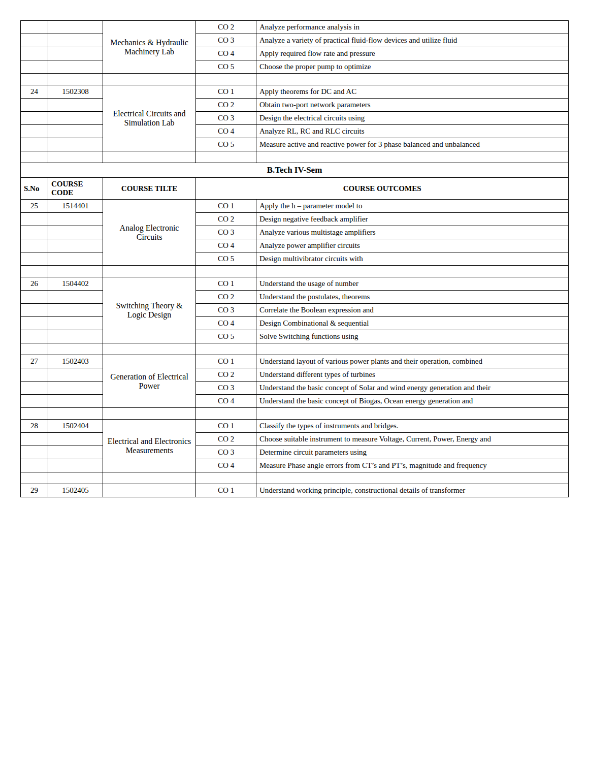| | | Mechanics & Hydraulic Machinery Lab | CO 2 | Analyze performance analysis in |
| | | CO 3 | Analyze a variety of practical fluid-flow devices and utilize fluid |
| | | CO 4 | Apply required flow rate and pressure |
| | | CO 5 | Choose the proper pump to optimize |
| 24 | 1502308 | Electrical Circuits and Simulation Lab | CO 1 | Apply theorems for DC and AC |
| | | CO 2 | Obtain two-port network parameters |
| | | CO 3 | Design the electrical circuits using |
| | | CO 4 | Analyze RL, RC and RLC circuits |
| | | CO 5 | Measure active and reactive power for 3 phase balanced and unbalanced |
| B.Tech IV-Sem |
| S.No | COURSE CODE | COURSE TILTE | COURSE OUTCOMES |
| 25 | 1514401 | Analog Electronic Circuits | CO 1 | Apply the h – parameter model to |
| | | CO 2 | Design negative feedback amplifier |
| | | CO 3 | Analyze various multistage amplifiers |
| | | CO 4 | Analyze power amplifier circuits |
| | | CO 5 | Design multivibrator circuits with |
| 26 | 1504402 | Switching Theory & Logic Design | CO 1 | Understand the usage of number |
| | | CO 2 | Understand the postulates, theorems |
| | | CO 3 | Correlate the Boolean expression and |
| | | CO 4 | Design Combinational & sequential |
| | | CO 5 | Solve Switching functions using |
| 27 | 1502403 | Generation of Electrical Power | CO 1 | Understand layout of various power plants and their operation, combined |
| | | CO 2 | Understand different types of turbines |
| | | CO 3 | Understand the basic concept of Solar and wind energy generation and their |
| | | CO 4 | Understand the basic concept of Biogas, Ocean energy generation and |
| 28 | 1502404 | Electrical and Electronics Measurements | CO 1 | Classify the types of instruments and bridges. |
| | | CO 2 | Choose suitable instrument to measure Voltage, Current, Power, Energy and |
| | | CO 3 | Determine circuit parameters using |
| | | CO 4 | Measure Phase angle errors from CT’s and PT’s, magnitude and frequency |
| 29 | 1502405 | | CO 1 | Understand working principle, constructional details of transformer |